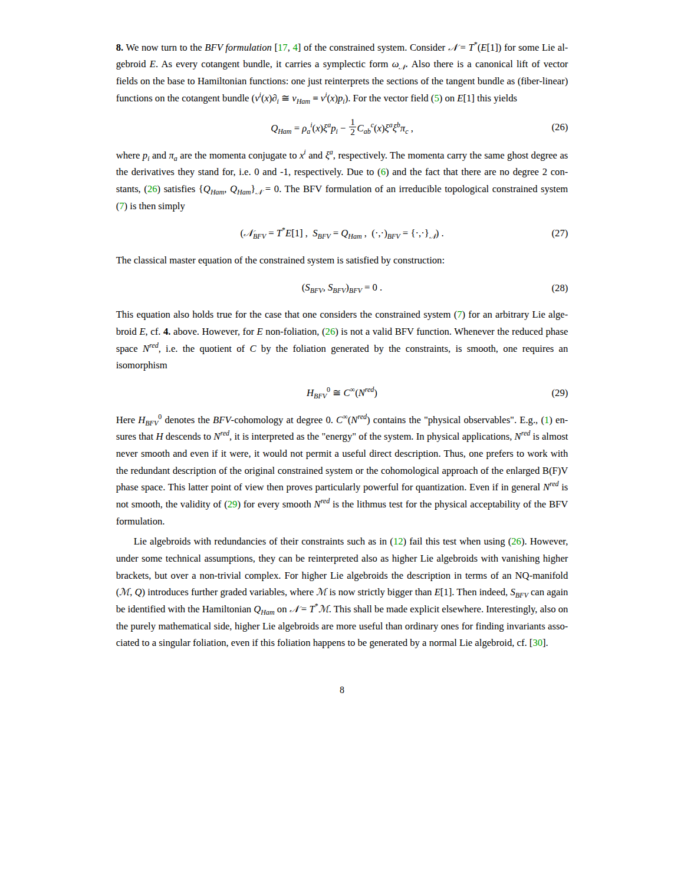8. We now turn to the BFV formulation [17, 4] of the constrained system. Consider 𝒩 = T*(E[1]) for some Lie algebroid E. As every cotangent bundle, it carries a symplectic form ω𝒩. Also there is a canonical lift of vector fields on the base to Hamiltonian functions: one just reinterprets the sections of the tangent bundle as (fiber-linear) functions on the cotangent bundle (vi(x)∂i ≅ vHam ≡ vi(x)pi). For the vector field (5) on E[1] this yields
QHam = ρai(x)ξapi − 12 Cabc(x)ξaξbπc , (26)
where pi and πa are the momenta conjugate to xi and ξa, respectively. The momenta carry the same ghost degree as the derivatives they stand for, i.e. 0 and -1, respectively. Due to (6) and the fact that there are no degree 2 constants, (26) satisfies {QHam, QHam}𝒩 = 0. The BFV formulation of an irreducible topological constrained system (7) is then simply
(𝒩BFV = T*E[1] , SBFV = QHam , (·,·)BFV = {·,·}𝒩) . (27)
The classical master equation of the constrained system is satisfied by construction:
(SBFV, SBFV)BFV = 0 . (28)
This equation also holds true for the case that one considers the constrained system (7) for an arbitrary Lie algebroid E, cf. 4. above. However, for E non-foliation, (26) is not a valid BFV function. Whenever the reduced phase space Nred, i.e. the quotient of C by the foliation generated by the constraints, is smooth, one requires an isomorphism
HBFV0 ≅ C∞(Nred) (29)
Here HBFV0 denotes the BFV-cohomology at degree 0. C∞(Nred) contains the "physical observables". E.g., (1) ensures that H descends to Nred, it is interpreted as the "energy" of the system. In physical applications, Nred is almost never smooth and even if it were, it would not permit a useful direct description. Thus, one prefers to work with the redundant description of the original constrained system or the cohomological approach of the enlarged B(F)V phase space. This latter point of view then proves particularly powerful for quantization. Even if in general Nred is not smooth, the validity of (29) for every smooth Nred is the lithmus test for the physical acceptability of the BFV formulation.
Lie algebroids with redundancies of their constraints such as in (12) fail this test when using (26). However, under some technical assumptions, they can be reinterpreted also as higher Lie algebroids with vanishing higher brackets, but over a non-trivial complex. For higher Lie algebroids the description in terms of an NQ-manifold (ℳ, Q) introduces further graded variables, where ℳ is now strictly bigger than E[1]. Then indeed, SBFV can again be identified with the Hamiltonian QHam on 𝒩 = T*ℳ. This shall be made explicit elsewhere. Interestingly, also on the purely mathematical side, higher Lie algebroids are more useful than ordinary ones for finding invariants associated to a singular foliation, even if this foliation happens to be generated by a normal Lie algebroid, cf. [30].
8